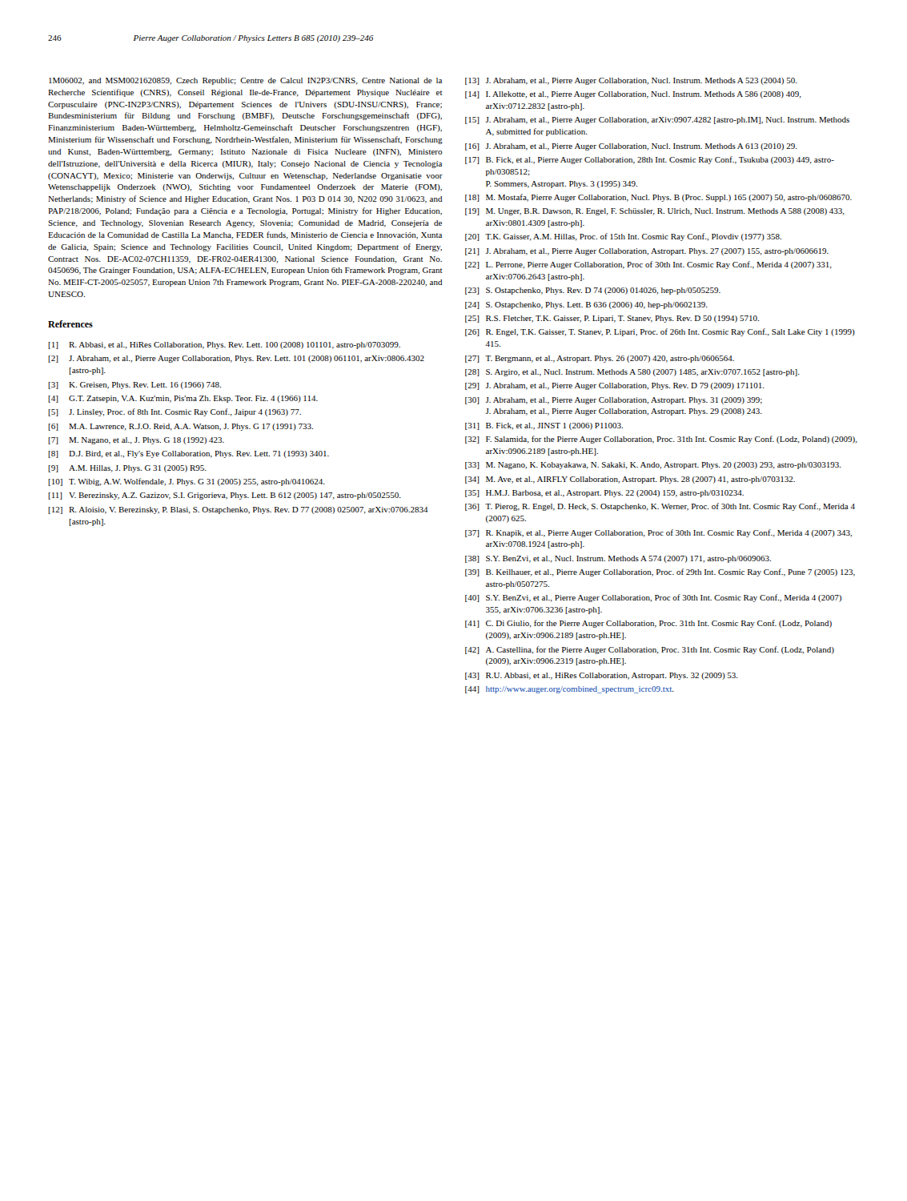246 Pierre Auger Collaboration / Physics Letters B 685 (2010) 239–246
1M06002, and MSM0021620859, Czech Republic; Centre de Calcul IN2P3/CNRS, Centre National de la Recherche Scientifique (CNRS), Conseil Régional Ile-de-France, Département Physique Nucléaire et Corpusculaire (PNC-IN2P3/CNRS), Département Sciences de l'Univers (SDU-INSU/CNRS), France; Bundesministerium für Bildung und Forschung (BMBF), Deutsche Forschungsgemeinschaft (DFG), Finanzministerium Baden-Württemberg, Helmholtz-Gemeinschaft Deutscher Forschungszentren (HGF), Ministerium für Wissenschaft und Forschung, Nordrhein-Westfalen, Ministerium für Wissenschaft, Forschung und Kunst, Baden-Württemberg, Germany; Istituto Nazionale di Fisica Nucleare (INFN), Ministero dell'Istruzione, dell'Università e della Ricerca (MIUR), Italy; Consejo Nacional de Ciencia y Tecnología (CONACYT), Mexico; Ministerie van Onderwijs, Cultuur en Wetenschap, Nederlandse Organisatie voor Wetenschappelijk Onderzoek (NWO), Stichting voor Fundamenteel Onderzoek der Materie (FOM), Netherlands; Ministry of Science and Higher Education, Grant Nos. 1 P03 D 014 30, N202 090 31/0623, and PAP/218/2006, Poland; Fundação para a Ciência e a Tecnologia, Portugal; Ministry for Higher Education, Science, and Technology, Slovenian Research Agency, Slovenia; Comunidad de Madrid, Consejería de Educación de la Comunidad de Castilla La Mancha, FEDER funds, Ministerio de Ciencia e Innovación, Xunta de Galicia, Spain; Science and Technology Facilities Council, United Kingdom; Department of Energy, Contract Nos. DE-AC02-07CH11359, DE-FR02-04ER41300, National Science Foundation, Grant No. 0450696, The Grainger Foundation, USA; ALFA-EC/HELEN, European Union 6th Framework Program, Grant No. MEIF-CT-2005-025057, European Union 7th Framework Program, Grant No. PIEF-GA-2008-220240, and UNESCO.
References
R. Abbasi, et al., HiRes Collaboration, Phys. Rev. Lett. 100 (2008) 101101, astro-ph/0703099.
J. Abraham, et al., Pierre Auger Collaboration, Phys. Rev. Lett. 101 (2008) 061101, arXiv:0806.4302 [astro-ph].
K. Greisen, Phys. Rev. Lett. 16 (1966) 748.
G.T. Zatsepin, V.A. Kuz'min, Pis'ma Zh. Eksp. Teor. Fiz. 4 (1966) 114.
J. Linsley, Proc. of 8th Int. Cosmic Ray Conf., Jaipur 4 (1963) 77.
M.A. Lawrence, R.J.O. Reid, A.A. Watson, J. Phys. G 17 (1991) 733.
M. Nagano, et al., J. Phys. G 18 (1992) 423.
D.J. Bird, et al., Fly's Eye Collaboration, Phys. Rev. Lett. 71 (1993) 3401.
A.M. Hillas, J. Phys. G 31 (2005) R95.
T. Wibig, A.W. Wolfendale, J. Phys. G 31 (2005) 255, astro-ph/0410624.
V. Berezinsky, A.Z. Gazizov, S.I. Grigorieva, Phys. Lett. B 612 (2005) 147, astro-ph/0502550.
R. Aloisio, V. Berezinsky, P. Blasi, S. Ostapchenko, Phys. Rev. D 77 (2008) 025007, arXiv:0706.2834 [astro-ph].
J. Abraham, et al., Pierre Auger Collaboration, Nucl. Instrum. Methods A 523 (2004) 50.
I. Allekotte, et al., Pierre Auger Collaboration, Nucl. Instrum. Methods A 586 (2008) 409, arXiv:0712.2832 [astro-ph].
J. Abraham, et al., Pierre Auger Collaboration, arXiv:0907.4282 [astro-ph.IM], Nucl. Instrum. Methods A, submitted for publication.
J. Abraham, et al., Pierre Auger Collaboration, Nucl. Instrum. Methods A 613 (2010) 29.
B. Fick, et al., Pierre Auger Collaboration, 28th Int. Cosmic Ray Conf., Tsukuba (2003) 449, astro-ph/0308512;P. Sommers, Astropart. Phys. 3 (1995) 349.
M. Mostafa, Pierre Auger Collaboration, Nucl. Phys. B (Proc. Suppl.) 165 (2007) 50, astro-ph/0608670.
M. Unger, B.R. Dawson, R. Engel, F. Schüssler, R. Ulrich, Nucl. Instrum. Methods A 588 (2008) 433, arXiv:0801.4309 [astro-ph].
T.K. Gaisser, A.M. Hillas, Proc. of 15th Int. Cosmic Ray Conf., Plovdiv (1977) 358.
J. Abraham, et al., Pierre Auger Collaboration, Astropart. Phys. 27 (2007) 155, astro-ph/0606619.
L. Perrone, Pierre Auger Collaboration, Proc of 30th Int. Cosmic Ray Conf., Merida 4 (2007) 331, arXiv:0706.2643 [astro-ph].
S. Ostapchenko, Phys. Rev. D 74 (2006) 014026, hep-ph/0505259.
S. Ostapchenko, Phys. Lett. B 636 (2006) 40, hep-ph/0602139.
R.S. Fletcher, T.K. Gaisser, P. Lipari, T. Stanev, Phys. Rev. D 50 (1994) 5710.
R. Engel, T.K. Gaisser, T. Stanev, P. Lipari, Proc. of 26th Int. Cosmic Ray Conf., Salt Lake City 1 (1999) 415.
T. Bergmann, et al., Astropart. Phys. 26 (2007) 420, astro-ph/0606564.
S. Argiro, et al., Nucl. Instrum. Methods A 580 (2007) 1485, arXiv:0707.1652 [astro-ph].
J. Abraham, et al., Pierre Auger Collaboration, Phys. Rev. D 79 (2009) 171101.
J. Abraham, et al., Pierre Auger Collaboration, Astropart. Phys. 31 (2009) 399;J. Abraham, et al., Pierre Auger Collaboration, Astropart. Phys. 29 (2008) 243.
B. Fick, et al., JINST 1 (2006) P11003.
F. Salamida, for the Pierre Auger Collaboration, Proc. 31th Int. Cosmic Ray Conf. (Lodz, Poland) (2009), arXiv:0906.2189 [astro-ph.HE].
M. Nagano, K. Kobayakawa, N. Sakaki, K. Ando, Astropart. Phys. 20 (2003) 293, astro-ph/0303193.
M. Ave, et al., AIRFLY Collaboration, Astropart. Phys. 28 (2007) 41, astro-ph/0703132.
H.M.J. Barbosa, et al., Astropart. Phys. 22 (2004) 159, astro-ph/0310234.
T. Pierog, R. Engel, D. Heck, S. Ostapchenko, K. Werner, Proc. of 30th Int. Cosmic Ray Conf., Merida 4 (2007) 625.
R. Knapik, et al., Pierre Auger Collaboration, Proc of 30th Int. Cosmic Ray Conf., Merida 4 (2007) 343, arXiv:0708.1924 [astro-ph].
S.Y. BenZvi, et al., Nucl. Instrum. Methods A 574 (2007) 171, astro-ph/0609063.
B. Keilhauer, et al., Pierre Auger Collaboration, Proc. of 29th Int. Cosmic Ray Conf., Pune 7 (2005) 123, astro-ph/0507275.
S.Y. BenZvi, et al., Pierre Auger Collaboration, Proc of 30th Int. Cosmic Ray Conf., Merida 4 (2007) 355, arXiv:0706.3236 [astro-ph].
C. Di Giulio, for the Pierre Auger Collaboration, Proc. 31th Int. Cosmic Ray Conf. (Lodz, Poland) (2009), arXiv:0906.2189 [astro-ph.HE].
A. Castellina, for the Pierre Auger Collaboration, Proc. 31th Int. Cosmic Ray Conf. (Lodz, Poland) (2009), arXiv:0906.2319 [astro-ph.HE].
R.U. Abbasi, et al., HiRes Collaboration, Astropart. Phys. 32 (2009) 53.
http://www.auger.org/combined_spectrum_icrc09.txt.